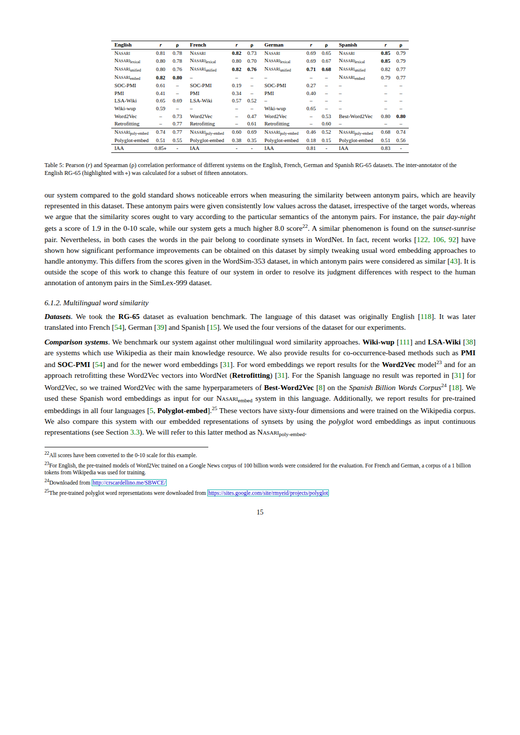| English | r | ρ | French | r | ρ | German | r | ρ | Spanish | r | ρ |
| --- | --- | --- | --- | --- | --- | --- | --- | --- | --- | --- | --- |
| Nasari | 0.81 | 0.78 | Nasari | 0.82 | 0.73 | Nasari | 0.69 | 0.65 | Nasari | 0.85 | 0.79 |
| Nasari lexical | 0.80 | 0.78 | Nasari lexical | 0.80 | 0.70 | Nasari lexical | 0.69 | 0.67 | Nasari lexical | 0.85 | 0.79 |
| Nasari unified | 0.80 | 0.76 | Nasari unified | 0.82 | 0.76 | Nasari unified | 0.71 | 0.68 | Nasari unified | 0.82 | 0.77 |
| Nasari embed | 0.82 | 0.80 | – | – | – | – | – | – | Nasari embed | 0.79 | 0.77 |
| SOC-PMI | 0.61 | – | SOC-PMI | 0.19 | – | SOC-PMI | 0.27 | – | – | – | – |
| PMI | 0.41 | – | PMI | 0.34 | – | PMI | 0.40 | – | – | – | – |
| LSA-Wiki | 0.65 | 0.69 | LSA-Wiki | 0.57 | 0.52 | – | – | – | – | – | – |
| Wiki-wup | 0.59 | – | – | – | – | Wiki-wup | 0.65 | – | – | – | – |
| Word2Vec | – | 0.73 | Word2Vec | – | 0.47 | Word2Vec | – | 0.53 | Best-Word2Vec | 0.80 | 0.80 |
| Retrofitting | – | 0.77 | Retrofitting | – | 0.61 | Retrofitting | – | 0.60 | – | – | – |
| Nasari poly-embed | 0.74 | 0.77 | Nasari poly-embed | 0.60 | 0.69 | Nasari poly-embed | 0.46 | 0.52 | Nasari poly-embed | 0.68 | 0.74 |
| Polyglot-embed | 0.51 | 0.55 | Polyglot-embed | 0.38 | 0.35 | Polyglot-embed | 0.18 | 0.15 | Polyglot-embed | 0.51 | 0.56 |
| IAA | 0.85 ⋄ | - | IAA | - | - | IAA | 0.81 | - | IAA | 0.83 | - |
Table 5: Pearson (r) and Spearman (ρ) correlation performance of different systems on the English, French, German and Spanish RG-65 datasets. The inter-annotator of the English RG-65 (highlighted with ⋄) was calculated for a subset of fifteen annotators.
our system compared to the gold standard shows noticeable errors when measuring the similarity between antonym pairs, which are heavily represented in this dataset. These antonym pairs were given consistently low values across the dataset, irrespective of the target words, whereas we argue that the similarity scores ought to vary according to the particular semantics of the antonym pairs. For instance, the pair day-night gets a score of 1.9 in the 0-10 scale, while our system gets a much higher 8.0 score22. A similar phenomenon is found on the sunset-sunrise pair. Nevertheless, in both cases the words in the pair belong to coordinate synsets in WordNet. In fact, recent works [122, 106, 92] have shown how significant performance improvements can be obtained on this dataset by simply tweaking usual word embedding approaches to handle antonymy. This differs from the scores given in the WordSim-353 dataset, in which antonym pairs were considered as similar [43]. It is outside the scope of this work to change this feature of our system in order to resolve its judgment differences with respect to the human annotation of antonym pairs in the SimLex-999 dataset.
6.1.2. Multilingual word similarity
Datasets. We took the RG-65 dataset as evaluation benchmark. The language of this dataset was originally English [118]. It was later translated into French [54], German [39] and Spanish [15]. We used the four versions of the dataset for our experiments.
Comparison systems. We benchmark our system against other multilingual word similarity approaches. Wiki-wup [111] and LSA-Wiki [38] are systems which use Wikipedia as their main knowledge resource. We also provide results for co-occurrence-based methods such as PMI and SOC-PMI [54] and for the newer word embeddings [31]. For word embeddings we report results for the Word2Vec model23 and for an approach retrofitting these Word2Vec vectors into WordNet (Retrofitting) [31]. For the Spanish language no result was reported in [31] for Word2Vec, so we trained Word2Vec with the same hyperparameters of Best-Word2Vec [8] on the Spanish Billion Words Corpus24 [18]. We used these Spanish word embeddings as input for our Nasari embed system in this language. Additionally, we report results for pre-trained embeddings in all four languages [5, Polyglot-embed].25 These vectors have sixty-four dimensions and were trained on the Wikipedia corpus. We also compare this system with our embedded representations of synsets by using the polyglot word embeddings as input continuous representations (see Section 3.3). We will refer to this latter method as Nasari poly-embed.
22All scores have been converted to the 0-10 scale for this example.
23For English, the pre-trained models of Word2Vec trained on a Google News corpus of 100 billion words were considered for the evaluation. For French and German, a corpus of a 1 billion tokens from Wikipedia was used for training.
24Downloaded from http://crscardellino.me/SBWCE/
25The pre-trained polyglot word representations were downloaded from https://sites.google.com/site/rmyeid/projects/polyglot
15